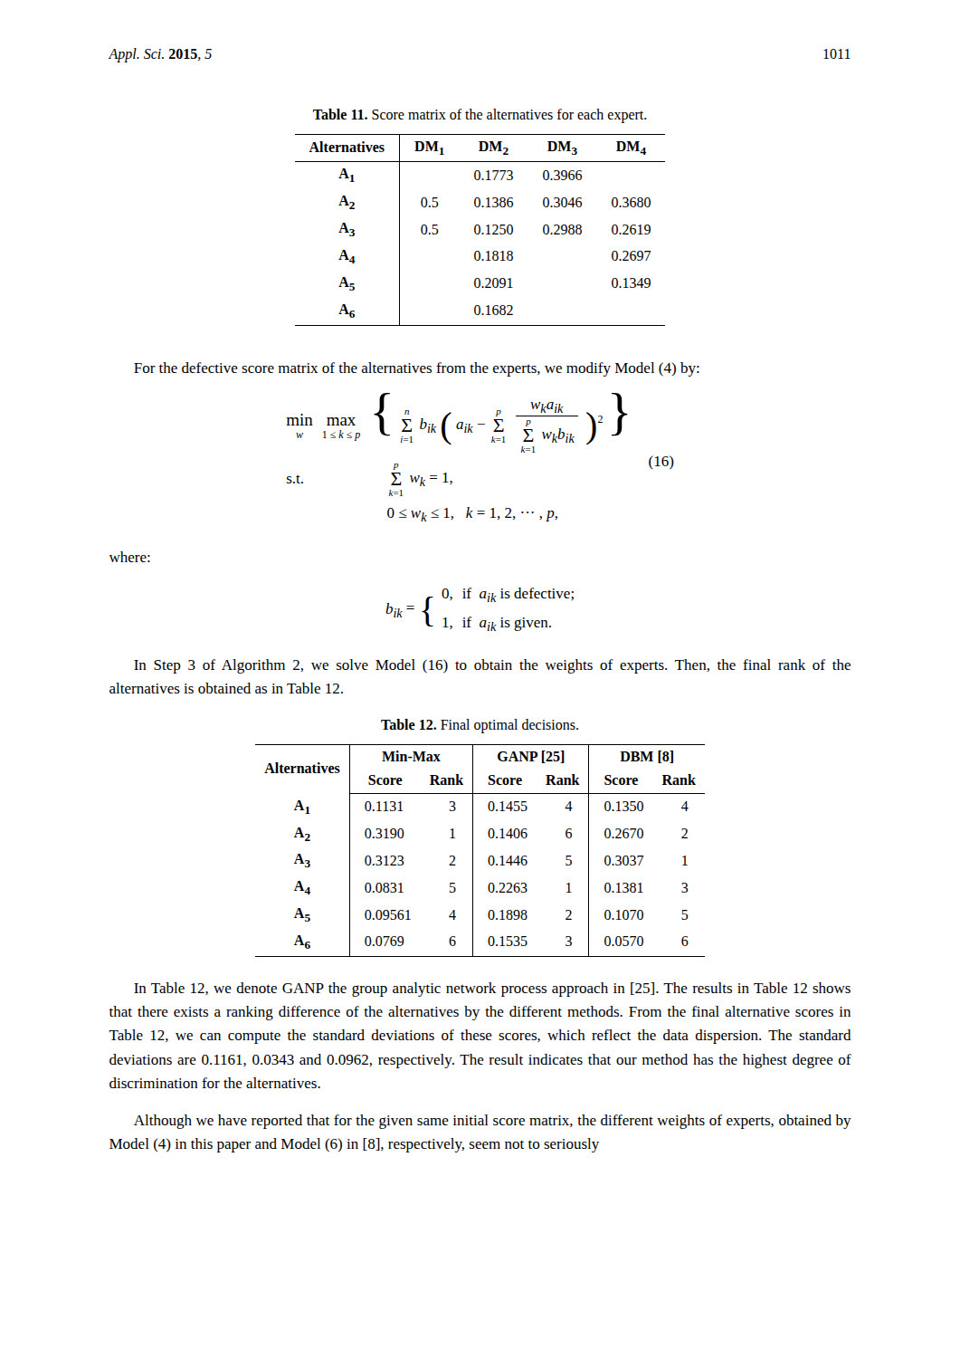Appl. Sci. 2015, 5
1011
Table 11. Score matrix of the alternatives for each expert.
| Alternatives | DM 1 | DM 2 | DM 3 | DM 4 |
| --- | --- | --- | --- | --- |
| A 1 | | 0.1773 | 0.3966 | |
| A 2 | 0.5 | 0.1386 | 0.3046 | 0.3680 |
| A 3 | 0.5 | 0.1250 | 0.2988 | 0.2619 |
| A 4 | | 0.1818 | | 0.2697 |
| A 5 | | 0.2091 | | 0.1349 |
| A 6 | | 0.1682 | | |
For the defective score matrix of the alternatives from the experts, we modify Model (4) by:
min w
max 1 ≤ k ≤ p
{ n Σ i=1 bik ( aik − p Σ k=1 wkaik p Σ k=1 wkbik )2 }
s.t.
p Σ k=1 wk = 1,
0 ≤ wk ≤ 1, k = 1, 2, ··· , p,
(16)
where:
bik = { 0, if aik is defective; 1, if aik is given.
In Step 3 of Algorithm 2, we solve Model (16) to obtain the weights of experts. Then, the final rank of the alternatives is obtained as in Table 12.
Table 12. Final optimal decisions.
| Alternatives | Min-Max | GANP [25] | DBM [8] |
| --- | --- | --- | --- |
| Score | Rank | Score | Rank | Score | Rank |
| A 1 | 0.1131 | 3 | 0.1455 | 4 | 0.1350 | 4 |
| A 2 | 0.3190 | 1 | 0.1406 | 6 | 0.2670 | 2 |
| A 3 | 0.3123 | 2 | 0.1446 | 5 | 0.3037 | 1 |
| A 4 | 0.0831 | 5 | 0.2263 | 1 | 0.1381 | 3 |
| A 5 | 0.09561 | 4 | 0.1898 | 2 | 0.1070 | 5 |
| A 6 | 0.0769 | 6 | 0.1535 | 3 | 0.0570 | 6 |
In Table 12, we denote GANP the group analytic network process approach in [25]. The results in Table 12 shows that there exists a ranking difference of the alternatives by the different methods. From the final alternative scores in Table 12, we can compute the standard deviations of these scores, which reflect the data dispersion. The standard deviations are 0.1161, 0.0343 and 0.0962, respectively. The result indicates that our method has the highest degree of discrimination for the alternatives.
Although we have reported that for the given same initial score matrix, the different weights of experts, obtained by Model (4) in this paper and Model (6) in [8], respectively, seem not to seriously